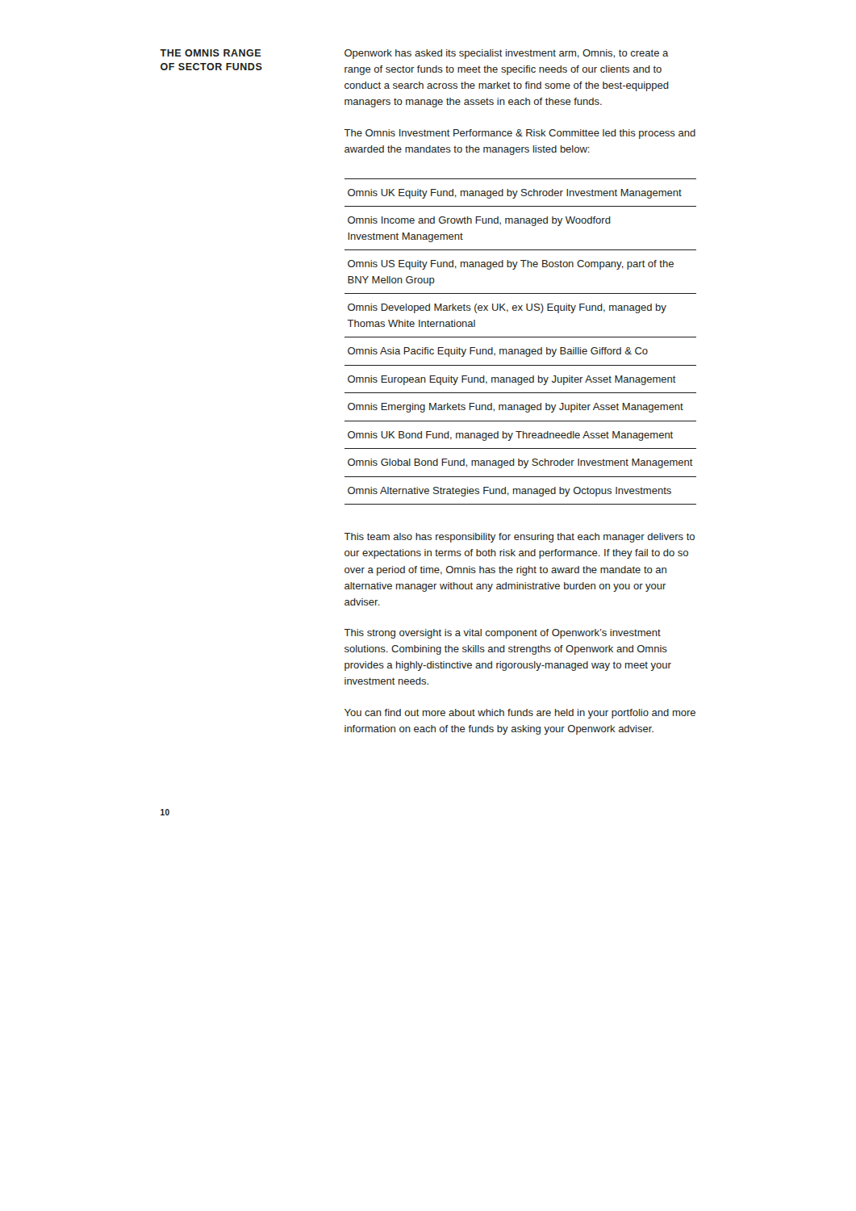The Omnis Range
of Sector Funds
Openwork has asked its specialist investment arm, Omnis, to create a range of sector funds to meet the specific needs of our clients and to conduct a search across the market to find some of the best-equipped managers to manage the assets in each of these funds.
The Omnis Investment Performance & Risk Committee led this process and awarded the mandates to the managers listed below:
| Omnis UK Equity Fund, managed by Schroder Investment Management |
| Omnis Income and Growth Fund, managed by Woodford Investment Management |
| Omnis US Equity Fund, managed by The Boston Company, part of the BNY Mellon Group |
| Omnis Developed Markets (ex UK, ex US) Equity Fund, managed by Thomas White International |
| Omnis Asia Pacific Equity Fund, managed by Baillie Gifford & Co |
| Omnis European Equity Fund, managed by Jupiter Asset Management |
| Omnis Emerging Markets Fund, managed by Jupiter Asset Management |
| Omnis UK Bond Fund, managed by Threadneedle Asset Management |
| Omnis Global Bond Fund, managed by Schroder Investment Management |
| Omnis Alternative Strategies Fund, managed by Octopus Investments |
This team also has responsibility for ensuring that each manager delivers to our expectations in terms of both risk and performance. If they fail to do so over a period of time, Omnis has the right to award the mandate to an alternative manager without any administrative burden on you or your adviser.
This strong oversight is a vital component of Openwork’s investment solutions. Combining the skills and strengths of Openwork and Omnis provides a highly-distinctive and rigorously-managed way to meet your investment needs.
You can find out more about which funds are held in your portfolio and more information on each of the funds by asking your Openwork adviser.
10